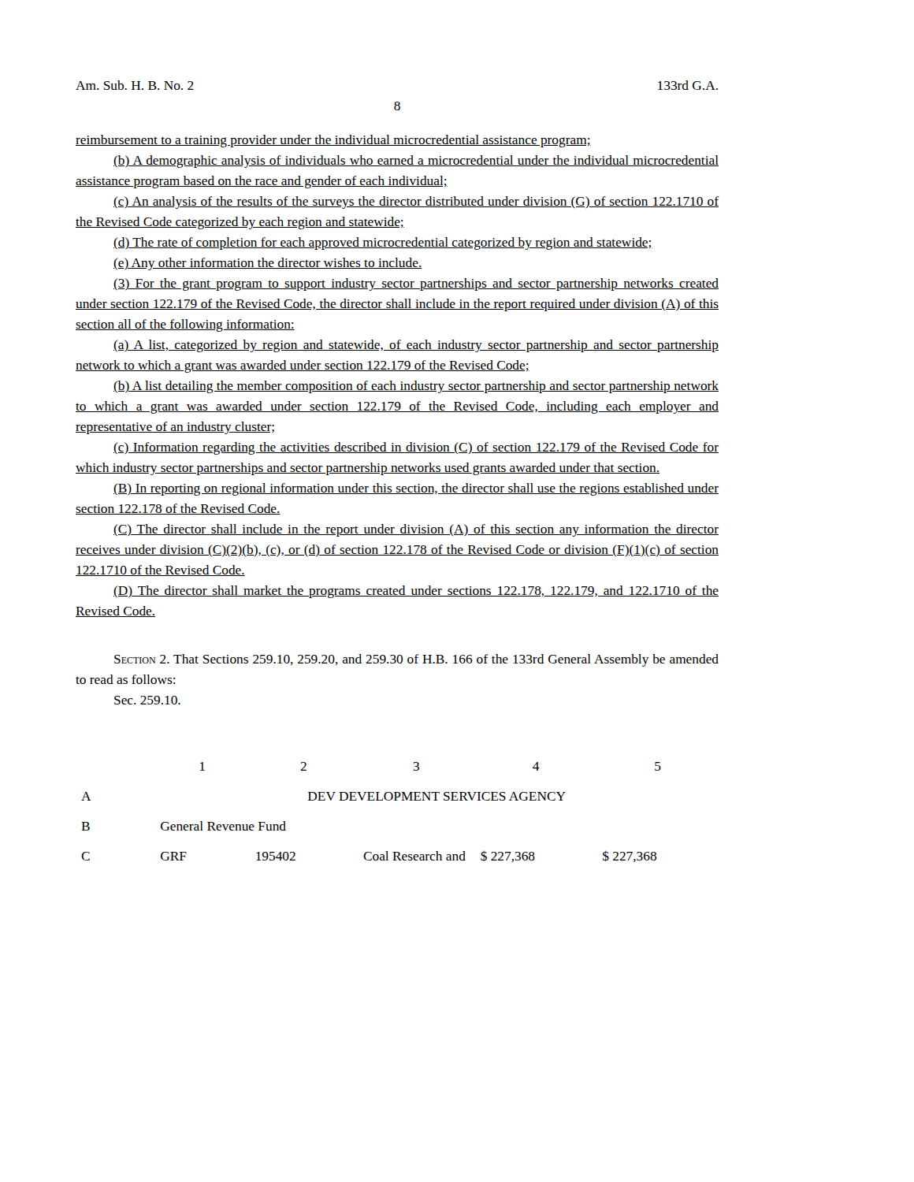Am. Sub. H. B. No. 2 133rd G.A.
8
reimbursement to a training provider under the individual microcredential assistance program;
(b) A demographic analysis of individuals who earned a microcredential under the individual microcredential assistance program based on the race and gender of each individual;
(c) An analysis of the results of the surveys the director distributed under division (G) of section 122.1710 of the Revised Code categorized by each region and statewide;
(d) The rate of completion for each approved microcredential categorized by region and statewide;
(e) Any other information the director wishes to include.
(3) For the grant program to support industry sector partnerships and sector partnership networks created under section 122.179 of the Revised Code, the director shall include in the report required under division (A) of this section all of the following information:
(a) A list, categorized by region and statewide, of each industry sector partnership and sector partnership network to which a grant was awarded under section 122.179 of the Revised Code;
(b) A list detailing the member composition of each industry sector partnership and sector partnership network to which a grant was awarded under section 122.179 of the Revised Code, including each employer and representative of an industry cluster;
(c) Information regarding the activities described in division (C) of section 122.179 of the Revised Code for which industry sector partnerships and sector partnership networks used grants awarded under that section.
(B) In reporting on regional information under this section, the director shall use the regions established under section 122.178 of the Revised Code.
(C) The director shall include in the report under division (A) of this section any information the director receives under division (C)(2)(b), (c), or (d) of section 122.178 of the Revised Code or division (F)(1)(c) of section 122.1710 of the Revised Code.
(D) The director shall market the programs created under sections 122.178, 122.179, and 122.1710 of the Revised Code.
Section 2. That Sections 259.10, 259.20, and 259.30 of H.B. 166 of the 133rd General Assembly be amended to read as follows:
Sec. 259.10.
| | 1 | 2 | 3 | 4 | 5 |
| A | DEV DEVELOPMENT SERVICES AGENCY |
| B | General Revenue Fund |
| C | GRF | 195402 | Coal Research and | $ 227,368 | $ 227,368 |